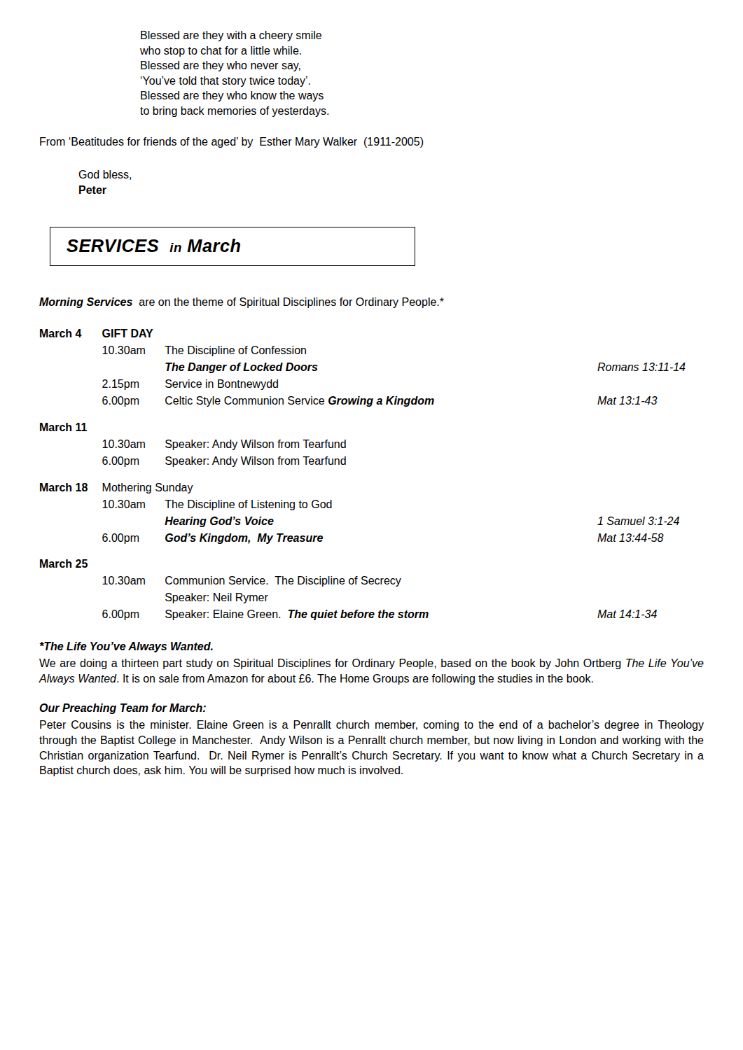Blessed are they with a cheery smile
who stop to chat for a little while.
Blessed are they who never say,
‘You’ve told that story twice today’.
Blessed are they who know the ways
to bring back memories of yesterdays.
From ‘Beatitudes for friends of the aged’ by Esther Mary Walker (1911-2005)
God bless,
Peter
SERVICES in March
Morning Services are on the theme of Spiritual Disciplines for Ordinary People.*
| March 4 | GIFT DAY | |
| | 10.30am | The Discipline of Confession | |
| | | The Danger of Locked Doors | Romans 13:11-14 |
| | 2.15pm | Service in Bontnewydd | |
| | 6.00pm | Celtic Style Communion Service Growing a Kingdom | Mat 13:1-43 |
| March 11 | | | |
| | 10.30am | Speaker: Andy Wilson from Tearfund | |
| | 6.00pm | Speaker: Andy Wilson from Tearfund | |
| March 18 | Mothering Sunday | |
| | 10.30am | The Discipline of Listening to God | |
| | | Hearing God’s Voice | 1 Samuel 3:1-24 |
| | 6.00pm | God’s Kingdom, My Treasure | Mat 13:44-58 |
| March 25 | | | |
| | 10.30am | Communion Service. The Discipline of Secrecy | |
| | | Speaker: Neil Rymer | |
| | 6.00pm | Speaker: Elaine Green. The quiet before the storm | Mat 14:1-34 |
*The Life You’ve Always Wanted.
We are doing a thirteen part study on Spiritual Disciplines for Ordinary People, based on the book by John Ortberg The Life You’ve Always Wanted. It is on sale from Amazon for about £6. The Home Groups are following the studies in the book.
Our Preaching Team for March:
Peter Cousins is the minister. Elaine Green is a Penrallt church member, coming to the end of a bachelor’s degree in Theology through the Baptist College in Manchester. Andy Wilson is a Penrallt church member, but now living in London and working with the Christian organization Tearfund. Dr. Neil Rymer is Penrallt’s Church Secretary. If you want to know what a Church Secretary in a Baptist church does, ask him. You will be surprised how much is involved.